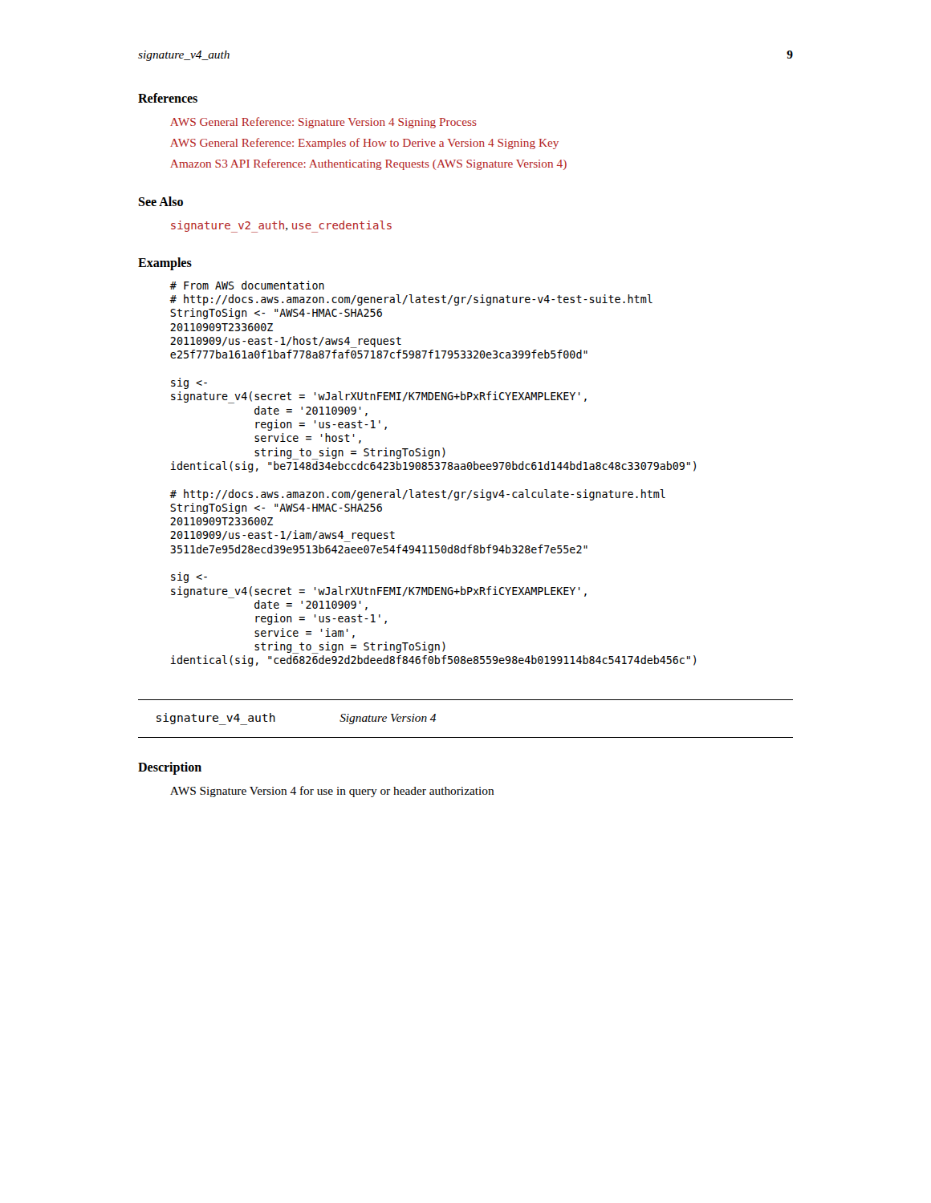signature_v4_auth 9
References
AWS General Reference: Signature Version 4 Signing Process
AWS General Reference: Examples of How to Derive a Version 4 Signing Key
Amazon S3 API Reference: Authenticating Requests (AWS Signature Version 4)
See Also
signature_v2_auth, use_credentials
Examples
# From AWS documentation
# http://docs.aws.amazon.com/general/latest/gr/signature-v4-test-suite.html
StringToSign <- "AWS4-HMAC-SHA256
20110909T233600Z
20110909/us-east-1/host/aws4_request
e25f777ba161a0f1baf778a87faf057187cf5987f17953320e3ca399feb5f00d"

sig <-
signature_v4(secret = 'wJalrXUtnFEMI/K7MDENG+bPxRfiCYEXAMPLEKEY',
             date = '20110909',
             region = 'us-east-1',
             service = 'host',
             string_to_sign = StringToSign)
identical(sig, "be7148d34ebccdc6423b19085378aa0bee970bdc61d144bd1a8c48c33079ab09")

# http://docs.aws.amazon.com/general/latest/gr/sigv4-calculate-signature.html
StringToSign <- "AWS4-HMAC-SHA256
20110909T233600Z
20110909/us-east-1/iam/aws4_request
3511de7e95d28ecd39e9513b642aee07e54f4941150d8df8bf94b328ef7e55e2"

sig <-
signature_v4(secret = 'wJalrXUtnFEMI/K7MDENG+bPxRfiCYEXAMPLEKEY',
             date = '20110909',
             region = 'us-east-1',
             service = 'iam',
             string_to_sign = StringToSign)
identical(sig, "ced6826de92d2bdeed8f846f0bf508e8559e98e4b0199114b84c54174deb456c")
signature_v4_auth Signature Version 4
Description
AWS Signature Version 4 for use in query or header authorization